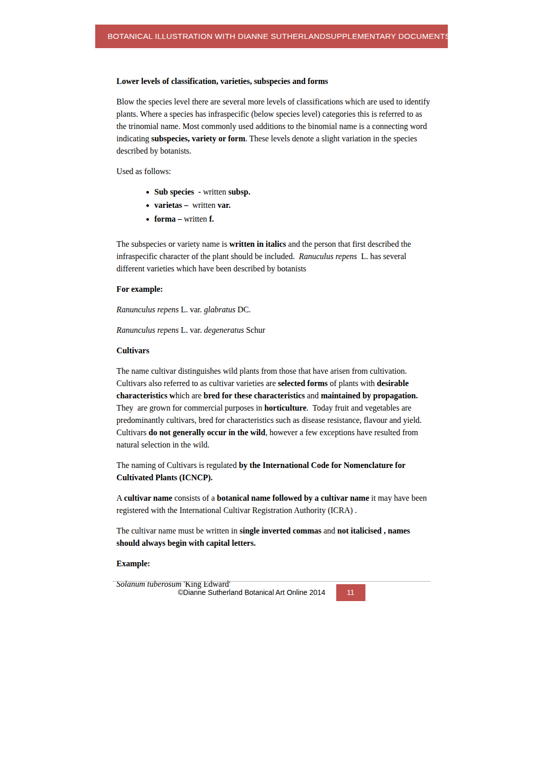BOTANICAL ILLUSTRATION WITH DIANNE SUTHERLAND SUPPLEMENTARY DOCUMENTS
Lower levels of classification, varieties, subspecies and forms
Blow the species level there are several more levels of classifications which are used to identify plants. Where a species has infraspecific (below species level) categories this is referred to as the trinomial name. Most commonly used additions to the binomial name is a connecting word indicating subspecies, variety or form. These levels denote a slight variation in the species described by botanists.
Used as follows:
Sub species - written subsp.
varietas – written var.
forma – written f.
The subspecies or variety name is written in italics and the person that first described the infraspecific character of the plant should be included. Ranuculus repens L. has several different varieties which have been described by botanists
For example:
Ranunculus repens L. var. glabratus DC.
Ranunculus repens L. var. degeneratus Schur
Cultivars
The name cultivar distinguishes wild plants from those that have arisen from cultivation. Cultivars also referred to as cultivar varieties are selected forms of plants with desirable characteristics which are bred for these characteristics and maintained by propagation. They are grown for commercial purposes in horticulture. Today fruit and vegetables are predominantly cultivars, bred for characteristics such as disease resistance, flavour and yield. Cultivars do not generally occur in the wild, however a few exceptions have resulted from natural selection in the wild.
The naming of Cultivars is regulated by the International Code for Nomenclature for Cultivated Plants (ICNCP).
A cultivar name consists of a botanical name followed by a cultivar name it may have been registered with the International Cultivar Registration Authority (ICRA) .
The cultivar name must be written in single inverted commas and not italicised , names should always begin with capital letters.
Example:
Solanum tuberosum 'King Edward'
©Dianne Sutherland Botanical Art Online 2014 11